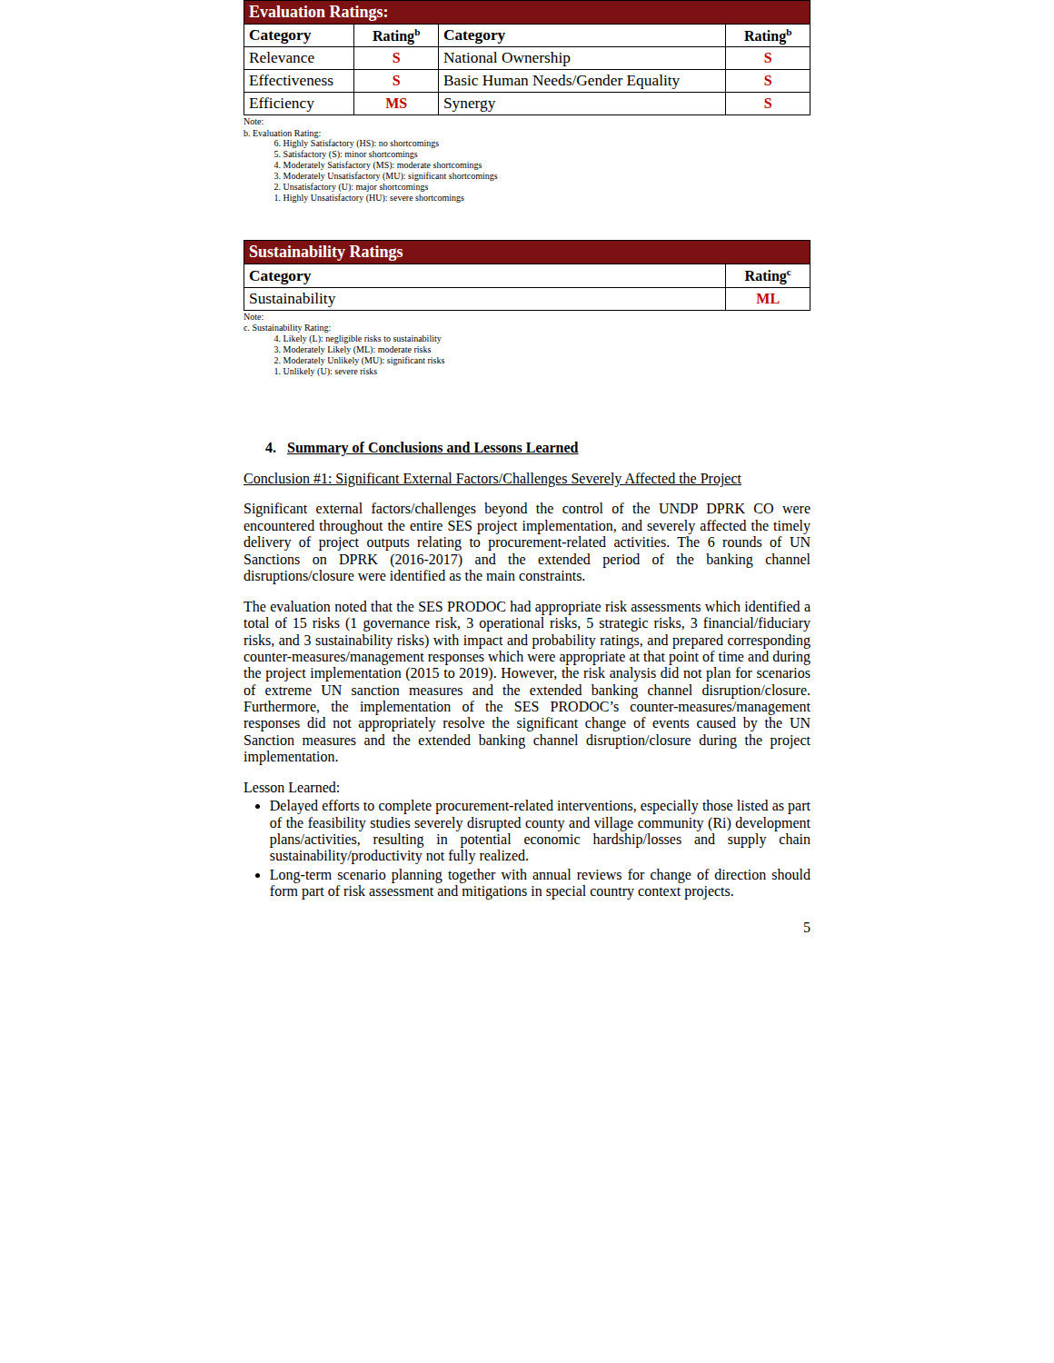| Evaluation Ratings: |
| Category | Rating b | Category | Rating b |
| Relevance | S | National Ownership | S |
| Effectiveness | S | Basic Human Needs/Gender Equality | S |
| Efficiency | MS | Synergy | S |
Note:
b. Evaluation Rating:
6. Highly Satisfactory (HS): no shortcomings
5. Satisfactory (S): minor shortcomings
4. Moderately Satisfactory (MS): moderate shortcomings
3. Moderately Unsatisfactory (MU): significant shortcomings
2. Unsatisfactory (U): major shortcomings
1. Highly Unsatisfactory (HU): severe shortcomings
| Sustainability Ratings |
| Category | Rating c |
| Sustainability | ML |
Note:
c. Sustainability Rating:
4. Likely (L): negligible risks to sustainability
3. Moderately Likely (ML): moderate risks
2. Moderately Unlikely (MU): significant risks
1. Unlikely (U): severe risks
4.
Summary of Conclusions and Lessons Learned
Conclusion #1: Significant External Factors/Challenges Severely Affected the Project
Significant external factors/challenges beyond the control of the UNDP DPRK CO were encountered throughout the entire SES project implementation, and severely affected the timely delivery of project outputs relating to procurement-related activities. The 6 rounds of UN Sanctions on DPRK (2016-2017) and the extended period of the banking channel disruptions/closure were identified as the main constraints.
The evaluation noted that the SES PRODOC had appropriate risk assessments which identified a total of 15 risks (1 governance risk, 3 operational risks, 5 strategic risks, 3 financial/fiduciary risks, and 3 sustainability risks) with impact and probability ratings, and prepared corresponding counter-measures/management responses which were appropriate at that point of time and during the project implementation (2015 to 2019). However, the risk analysis did not plan for scenarios of extreme UN sanction measures and the extended banking channel disruption/closure. Furthermore, the implementation of the SES PRODOC’s counter-measures/management responses did not appropriately resolve the significant change of events caused by the UN Sanction measures and the extended banking channel disruption/closure during the project implementation.
Lesson Learned:
Delayed efforts to complete procurement-related interventions, especially those listed as part of the feasibility studies severely disrupted county and village community (Ri) development plans/activities, resulting in potential economic hardship/losses and supply chain sustainability/productivity not fully realized.
Long-term scenario planning together with annual reviews for change of direction should form part of risk assessment and mitigations in special country context projects.
5